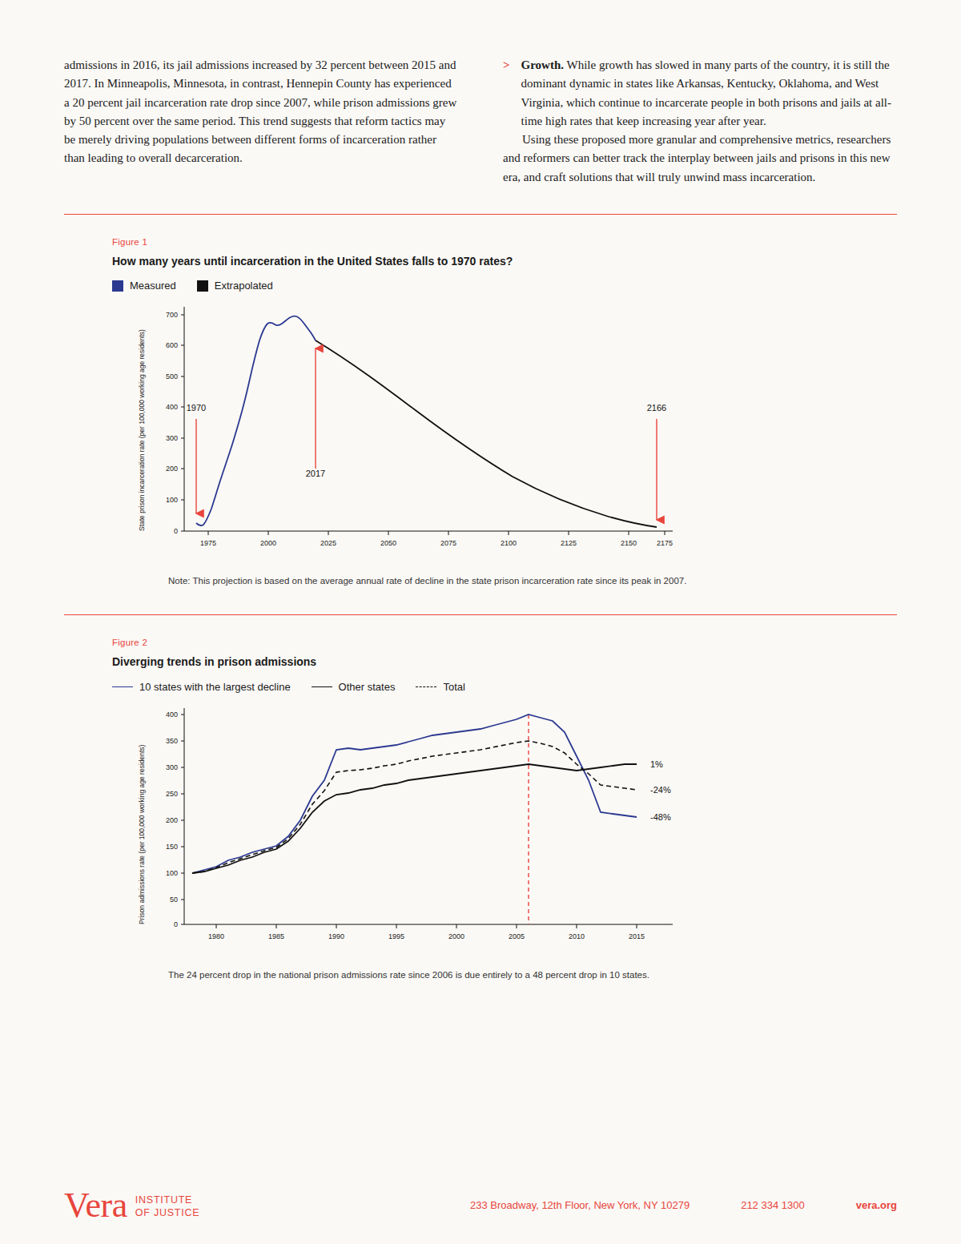admissions in 2016, its jail admissions increased by 32 percent between 2015 and 2017. In Minneapolis, Minnesota, in contrast, Hennepin County has experienced a 20 percent jail incarceration rate drop since 2007, while prison admissions grew by 50 percent over the same period. This trend suggests that reform tactics may be merely driving populations between different forms of incarceration rather than leading to overall decarceration.
>
Growth. While growth has slowed in many parts of the country, it is still the dominant dynamic in states like Arkansas, Kentucky, Oklahoma, and West Virginia, which continue to incarcerate people in both prisons and jails at all-time high rates that keep increasing year after year.
Using these proposed more granular and comprehensive metrics, researchers and reformers can better track the interplay between jails and prisons in this new era, and craft solutions that will truly unwind mass incarceration.
Figure 1
How many years until incarceration in the United States falls to 1970 rates?
Measured Extrapolated
700 600 500 400 300 200 100 0 State prison incarceration rate (per 100,000 working age residents) 1975 2000 2025 2050 2075 2100 2125 2150 2175 1970 2017 2166
Note: This projection is based on the average annual rate of decline in the state prison incarceration rate since its peak in 2007.
Figure 2
Diverging trends in prison admissions
10 states with the largest decline Other states Total
400 350 300 250 200 150 100 50 0 Prison admissions rate (per 100,000 working age residents) 1980 1985 1990 1995 2000 2005 2010 2015 1% -24% -48%
The 24 percent drop in the national prison admissions rate since 2006 is due entirely to a 48 percent drop in 10 states.
Vera Institute
of Justice
233 Broadway, 12th Floor, New York, NY 10279 212 334 1300 vera.org